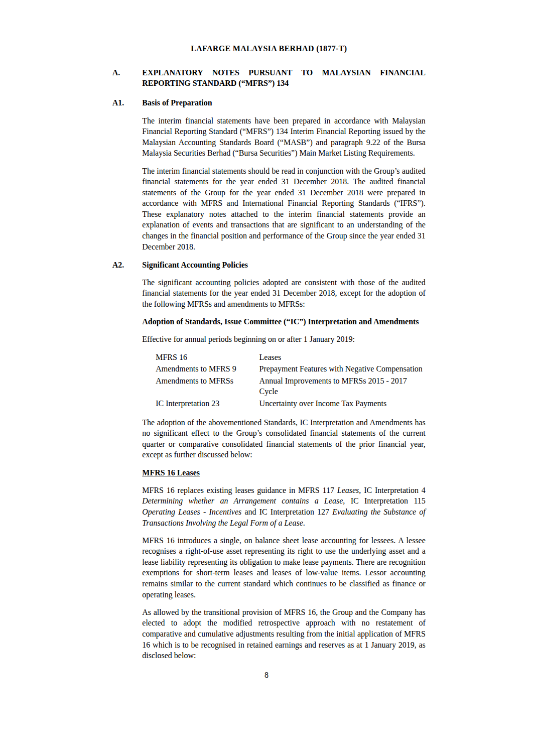LAFARGE MALAYSIA BERHAD (1877-T)
A.
EXPLANATORY NOTES PURSUANT TO MALAYSIAN FINANCIAL REPORTING STANDARD (“MFRS”) 134
A1.
Basis of Preparation
The interim financial statements have been prepared in accordance with Malaysian Financial Reporting Standard (“MFRS”) 134 Interim Financial Reporting issued by the Malaysian Accounting Standards Board (“MASB”) and paragraph 9.22 of the Bursa Malaysia Securities Berhad (“Bursa Securities”) Main Market Listing Requirements.
The interim financial statements should be read in conjunction with the Group’s audited financial statements for the year ended 31 December 2018. The audited financial statements of the Group for the year ended 31 December 2018 were prepared in accordance with MFRS and International Financial Reporting Standards (“IFRS”). These explanatory notes attached to the interim financial statements provide an explanation of events and transactions that are significant to an understanding of the changes in the financial position and performance of the Group since the year ended 31 December 2018.
A2.
Significant Accounting Policies
The significant accounting policies adopted are consistent with those of the audited financial statements for the year ended 31 December 2018, except for the adoption of the following MFRSs and amendments to MFRSs:
Adoption of Standards, Issue Committee (“IC”) Interpretation and Amendments
Effective for annual periods beginning on or after 1 January 2019:
| MFRS 16 | Leases |
| Amendments to MFRS 9 | Prepayment Features with Negative Compensation |
| Amendments to MFRSs | Annual Improvements to MFRSs 2015 - 2017 Cycle |
| IC Interpretation 23 | Uncertainty over Income Tax Payments |
The adoption of the abovementioned Standards, IC Interpretation and Amendments has no significant effect to the Group’s consolidated financial statements of the current quarter or comparative consolidated financial statements of the prior financial year, except as further discussed below:
MFRS 16 Leases
MFRS 16 replaces existing leases guidance in MFRS 117 Leases, IC Interpretation 4 Determining whether an Arrangement contains a Lease, IC Interpretation 115 Operating Leases - Incentives and IC Interpretation 127 Evaluating the Substance of Transactions Involving the Legal Form of a Lease.
MFRS 16 introduces a single, on balance sheet lease accounting for lessees. A lessee recognises a right-of-use asset representing its right to use the underlying asset and a lease liability representing its obligation to make lease payments. There are recognition exemptions for short-term leases and leases of low-value items. Lessor accounting remains similar to the current standard which continues to be classified as finance or operating leases.
As allowed by the transitional provision of MFRS 16, the Group and the Company has elected to adopt the modified retrospective approach with no restatement of comparative and cumulative adjustments resulting from the initial application of MFRS 16 which is to be recognised in retained earnings and reserves as at 1 January 2019, as disclosed below:
8